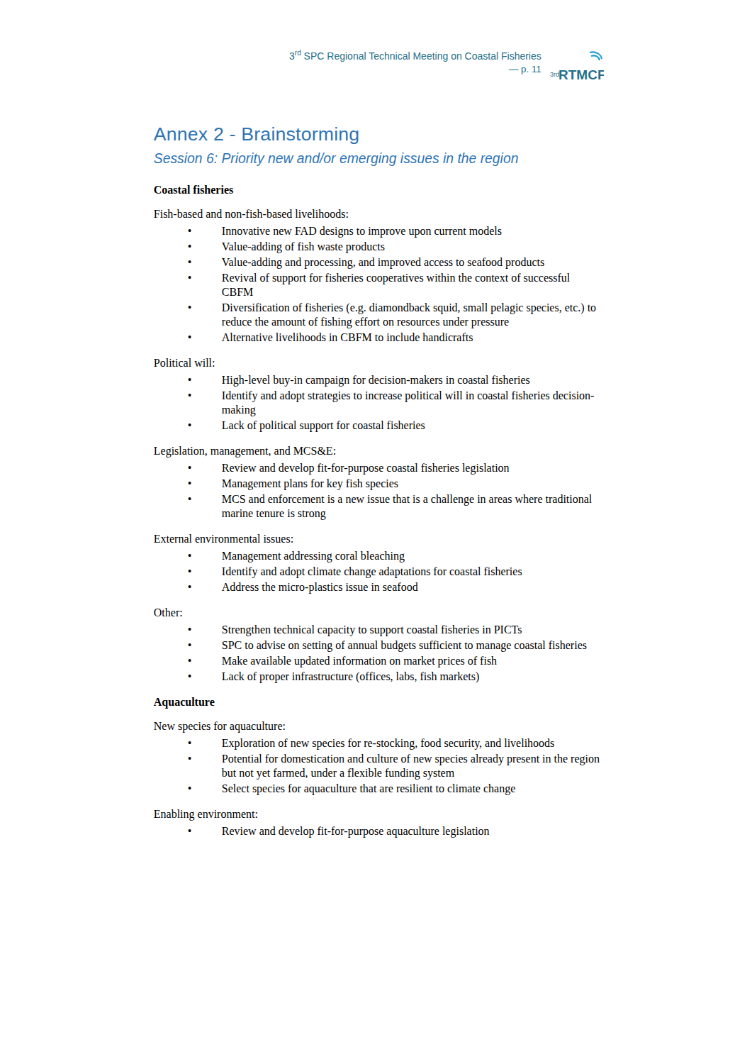3rd SPC Regional Technical Meeting on Coastal Fisheries
— p. 11
3rd RTMCF
Annex 2 - Brainstorming
Session 6: Priority new and/or emerging issues in the region
Coastal fisheries
Fish-based and non-fish-based livelihoods:
Innovative new FAD designs to improve upon current models
Value-adding of fish waste products
Value-adding and processing, and improved access to seafood products
Revival of support for fisheries cooperatives within the context of successful CBFM
Diversification of fisheries (e.g. diamondback squid, small pelagic species, etc.) to reduce the amount of fishing effort on resources under pressure
Alternative livelihoods in CBFM to include handicrafts
Political will:
High-level buy-in campaign for decision-makers in coastal fisheries
Identify and adopt strategies to increase political will in coastal fisheries decision-making
Lack of political support for coastal fisheries
Legislation, management, and MCS&E:
Review and develop fit-for-purpose coastal fisheries legislation
Management plans for key fish species
MCS and enforcement is a new issue that is a challenge in areas where traditional marine tenure is strong
External environmental issues:
Management addressing coral bleaching
Identify and adopt climate change adaptations for coastal fisheries
Address the micro-plastics issue in seafood
Other:
Strengthen technical capacity to support coastal fisheries in PICTs
SPC to advise on setting of annual budgets sufficient to manage coastal fisheries
Make available updated information on market prices of fish
Lack of proper infrastructure (offices, labs, fish markets)
Aquaculture
New species for aquaculture:
Exploration of new species for re-stocking, food security, and livelihoods
Potential for domestication and culture of new species already present in the region but not yet farmed, under a flexible funding system
Select species for aquaculture that are resilient to climate change
Enabling environment:
Review and develop fit-for-purpose aquaculture legislation